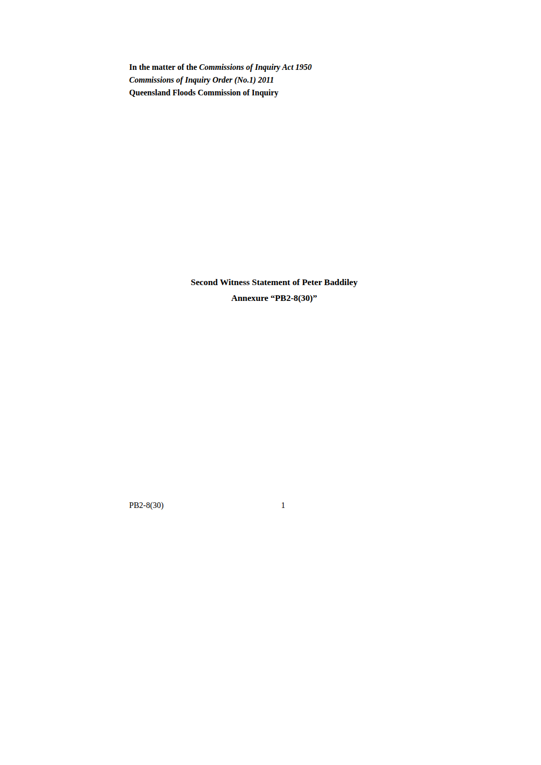In the matter of the Commissions of Inquiry Act 1950
Commissions of Inquiry Order (No.1) 2011
Queensland Floods Commission of Inquiry
Second Witness Statement of Peter Baddiley
Annexure “PB2-8(30)”
PB2-8(30)
1